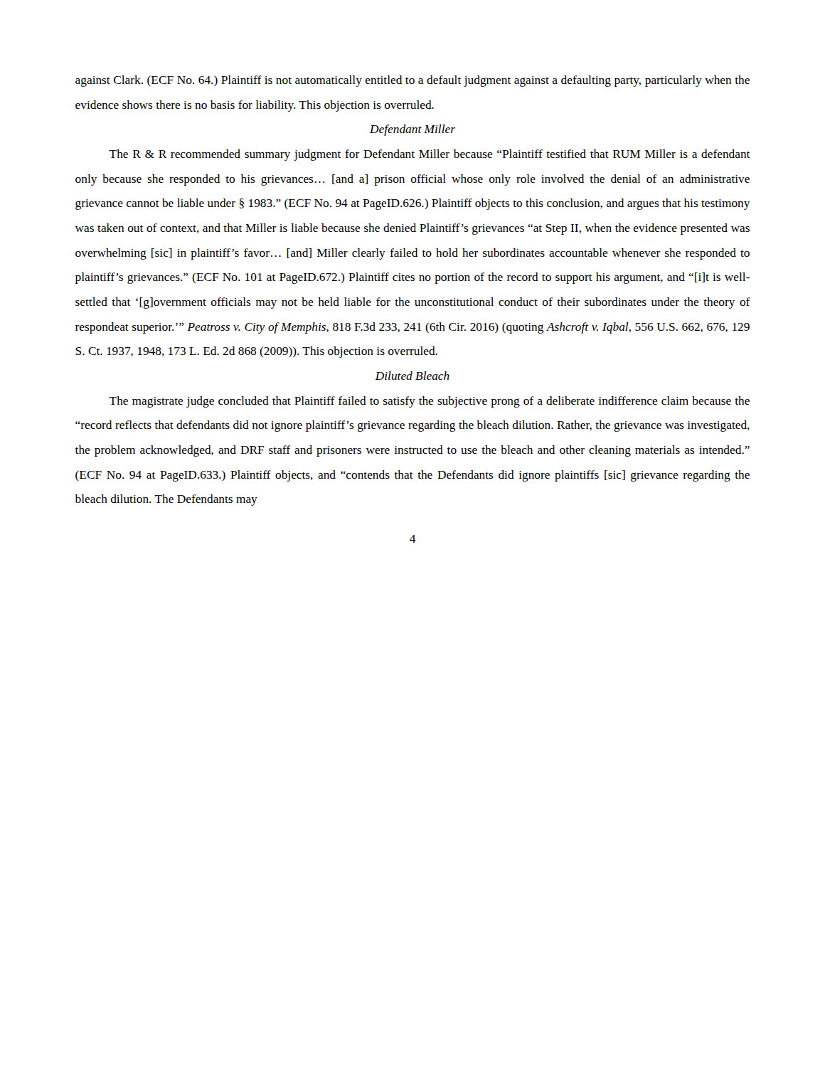against Clark. (ECF No. 64.) Plaintiff is not automatically entitled to a default judgment against a defaulting party, particularly when the evidence shows there is no basis for liability. This objection is overruled.
Defendant Miller
The R & R recommended summary judgment for Defendant Miller because “Plaintiff testified that RUM Miller is a defendant only because she responded to his grievances… [and a] prison official whose only role involved the denial of an administrative grievance cannot be liable under § 1983.” (ECF No. 94 at PageID.626.) Plaintiff objects to this conclusion, and argues that his testimony was taken out of context, and that Miller is liable because she denied Plaintiff’s grievances “at Step II, when the evidence presented was overwhelming [sic] in plaintiff’s favor… [and] Miller clearly failed to hold her subordinates accountable whenever she responded to plaintiff’s grievances.” (ECF No. 101 at PageID.672.) Plaintiff cites no portion of the record to support his argument, and “[i]t is well-settled that ‘[g]overnment officials may not be held liable for the unconstitutional conduct of their subordinates under the theory of respondeat superior.’” Peatross v. City of Memphis, 818 F.3d 233, 241 (6th Cir. 2016) (quoting Ashcroft v. Iqbal, 556 U.S. 662, 676, 129 S. Ct. 1937, 1948, 173 L. Ed. 2d 868 (2009)). This objection is overruled.
Diluted Bleach
The magistrate judge concluded that Plaintiff failed to satisfy the subjective prong of a deliberate indifference claim because the “record reflects that defendants did not ignore plaintiff’s grievance regarding the bleach dilution. Rather, the grievance was investigated, the problem acknowledged, and DRF staff and prisoners were instructed to use the bleach and other cleaning materials as intended.” (ECF No. 94 at PageID.633.) Plaintiff objects, and “contends that the Defendants did ignore plaintiffs [sic] grievance regarding the bleach dilution. The Defendants may
4